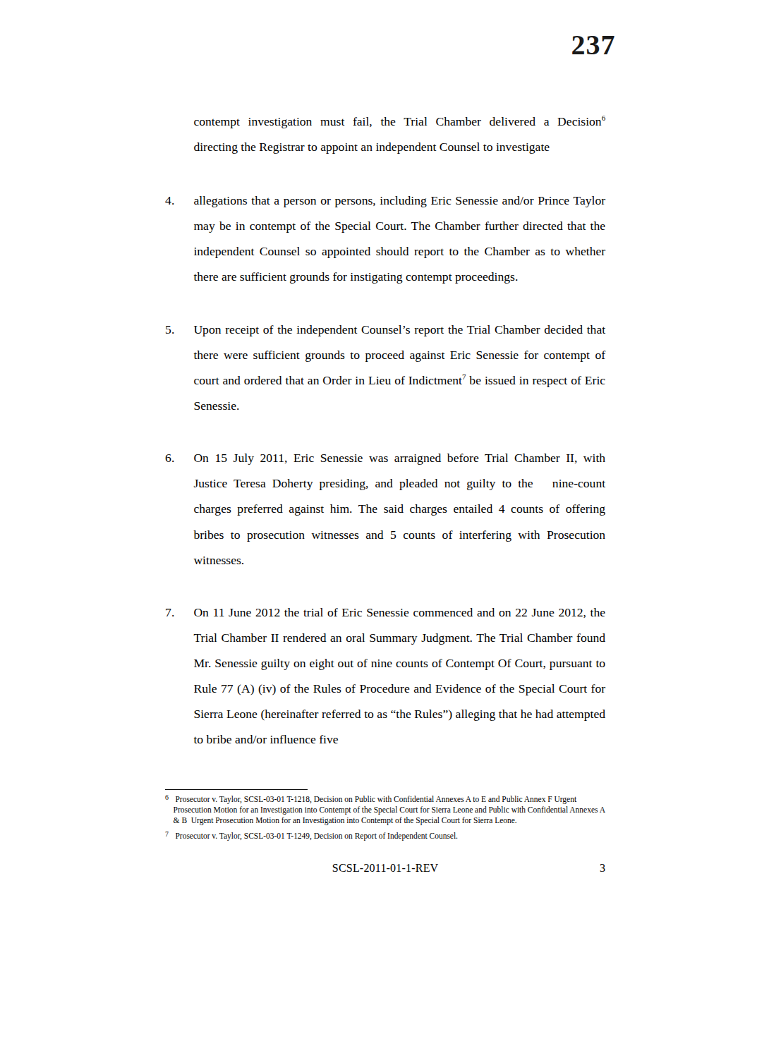237
contempt investigation must fail, the Trial Chamber delivered a Decision6 directing the Registrar to appoint an independent Counsel to investigate
4. allegations that a person or persons, including Eric Senessie and/or Prince Taylor may be in contempt of the Special Court. The Chamber further directed that the independent Counsel so appointed should report to the Chamber as to whether there are sufficient grounds for instigating contempt proceedings.
5. Upon receipt of the independent Counsel’s report the Trial Chamber decided that there were sufficient grounds to proceed against Eric Senessie for contempt of court and ordered that an Order in Lieu of Indictment7 be issued in respect of Eric Senessie.
6. On 15 July 2011, Eric Senessie was arraigned before Trial Chamber II, with Justice Teresa Doherty presiding, and pleaded not guilty to the nine-count charges preferred against him. The said charges entailed 4 counts of offering bribes to prosecution witnesses and 5 counts of interfering with Prosecution witnesses.
7. On 11 June 2012 the trial of Eric Senessie commenced and on 22 June 2012, the Trial Chamber II rendered an oral Summary Judgment. The Trial Chamber found Mr. Senessie guilty on eight out of nine counts of Contempt Of Court, pursuant to Rule 77 (A) (iv) of the Rules of Procedure and Evidence of the Special Court for Sierra Leone (hereinafter referred to as “the Rules”) alleging that he had attempted to bribe and/or influence five
6 Prosecutor v. Taylor, SCSL-03-01 T-1218, Decision on Public with Confidential Annexes A to E and Public Annex F Urgent Prosecution Motion for an Investigation into Contempt of the Special Court for Sierra Leone and Public with Confidential Annexes A & B Urgent Prosecution Motion for an Investigation into Contempt of the Special Court for Sierra Leone.
7 Prosecutor v. Taylor, SCSL-03-01 T-1249, Decision on Report of Independent Counsel.
SCSL-2011-01-1-REV 3